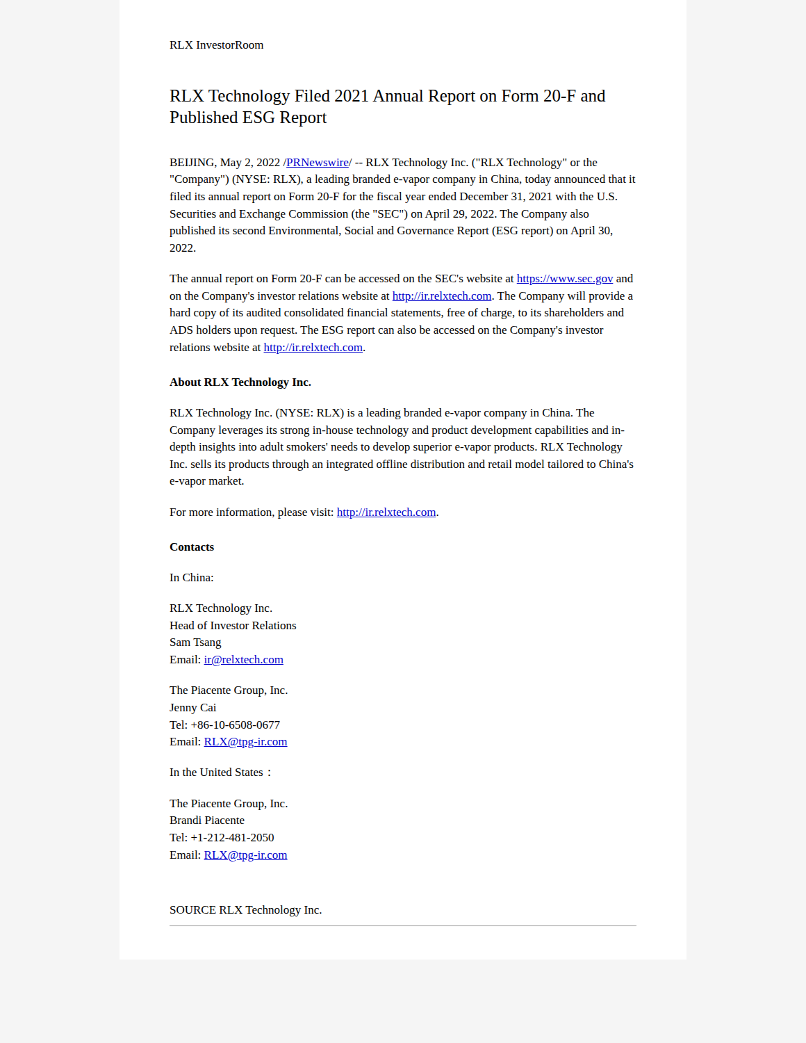RLX InvestorRoom
RLX Technology Filed 2021 Annual Report on Form 20-F and Published ESG Report
BEIJING, May 2, 2022 /PRNewswire/ -- RLX Technology Inc. ("RLX Technology" or the "Company") (NYSE: RLX), a leading branded e-vapor company in China, today announced that it filed its annual report on Form 20-F for the fiscal year ended December 31, 2021 with the U.S. Securities and Exchange Commission (the "SEC") on April 29, 2022. The Company also published its second Environmental, Social and Governance Report (ESG report) on April 30, 2022.
The annual report on Form 20-F can be accessed on the SEC's website at https://www.sec.gov and on the Company's investor relations website at http://ir.relxtech.com. The Company will provide a hard copy of its audited consolidated financial statements, free of charge, to its shareholders and ADS holders upon request. The ESG report can also be accessed on the Company's investor relations website at http://ir.relxtech.com.
About RLX Technology Inc.
RLX Technology Inc. (NYSE: RLX) is a leading branded e-vapor company in China. The Company leverages its strong in-house technology and product development capabilities and in-depth insights into adult smokers' needs to develop superior e-vapor products. RLX Technology Inc. sells its products through an integrated offline distribution and retail model tailored to China's e-vapor market.
For more information, please visit: http://ir.relxtech.com.
Contacts
In China:
RLX Technology Inc.
Head of Investor Relations
Sam Tsang
Email: ir@relxtech.com
The Piacente Group, Inc.
Jenny Cai
Tel: +86-10-6508-0677
Email: RLX@tpg-ir.com
In the United States：
The Piacente Group, Inc.
Brandi Piacente
Tel: +1-212-481-2050
Email: RLX@tpg-ir.com
SOURCE RLX Technology Inc.